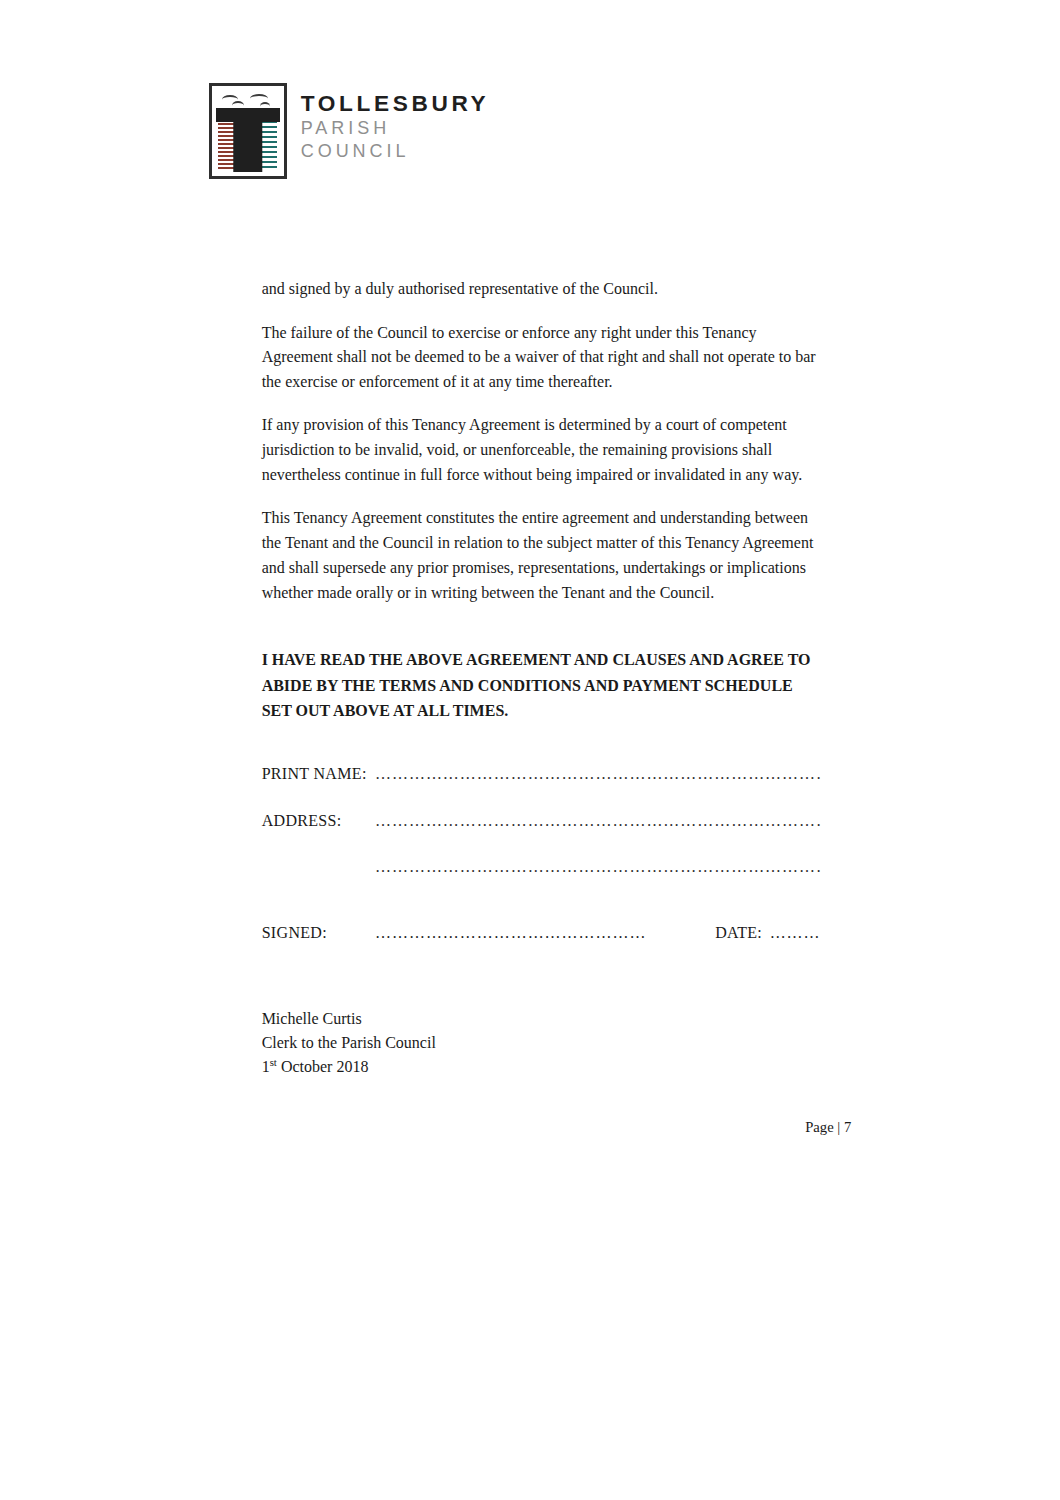Tollesbury
Parish
Council
and signed by a duly authorised representative of the Council.
The failure of the Council to exercise or enforce any right under this Tenancy Agreement shall not be deemed to be a waiver of that right and shall not operate to bar the exercise or enforcement of it at any time thereafter.
If any provision of this Tenancy Agreement is determined by a court of competent jurisdiction to be invalid, void, or unenforceable, the remaining provisions shall nevertheless continue in full force without being impaired or invalidated in any way.
This Tenancy Agreement constitutes the entire agreement and understanding between the Tenant and the Council in relation to the subject matter of this Tenancy Agreement and shall supersede any prior promises, representations, undertakings or implications whether made orally or in writing between the Tenant and the Council.
I HAVE READ THE ABOVE AGREEMENT AND CLAUSES AND AGREE TO ABIDE BY THE TERMS AND CONDITIONS AND PAYMENT SCHEDULE SET OUT ABOVE AT ALL TIMES.
PRINT NAME: ……………………………………………………………………………
ADDRESS: ……………………………………………………………………………
ADDRESS: ……………………………………………………………………………
SIGNED: ………………………………………………… DATE: ………………………
Michelle Curtis
Clerk to the Parish Council
1st October 2018
Page | 7